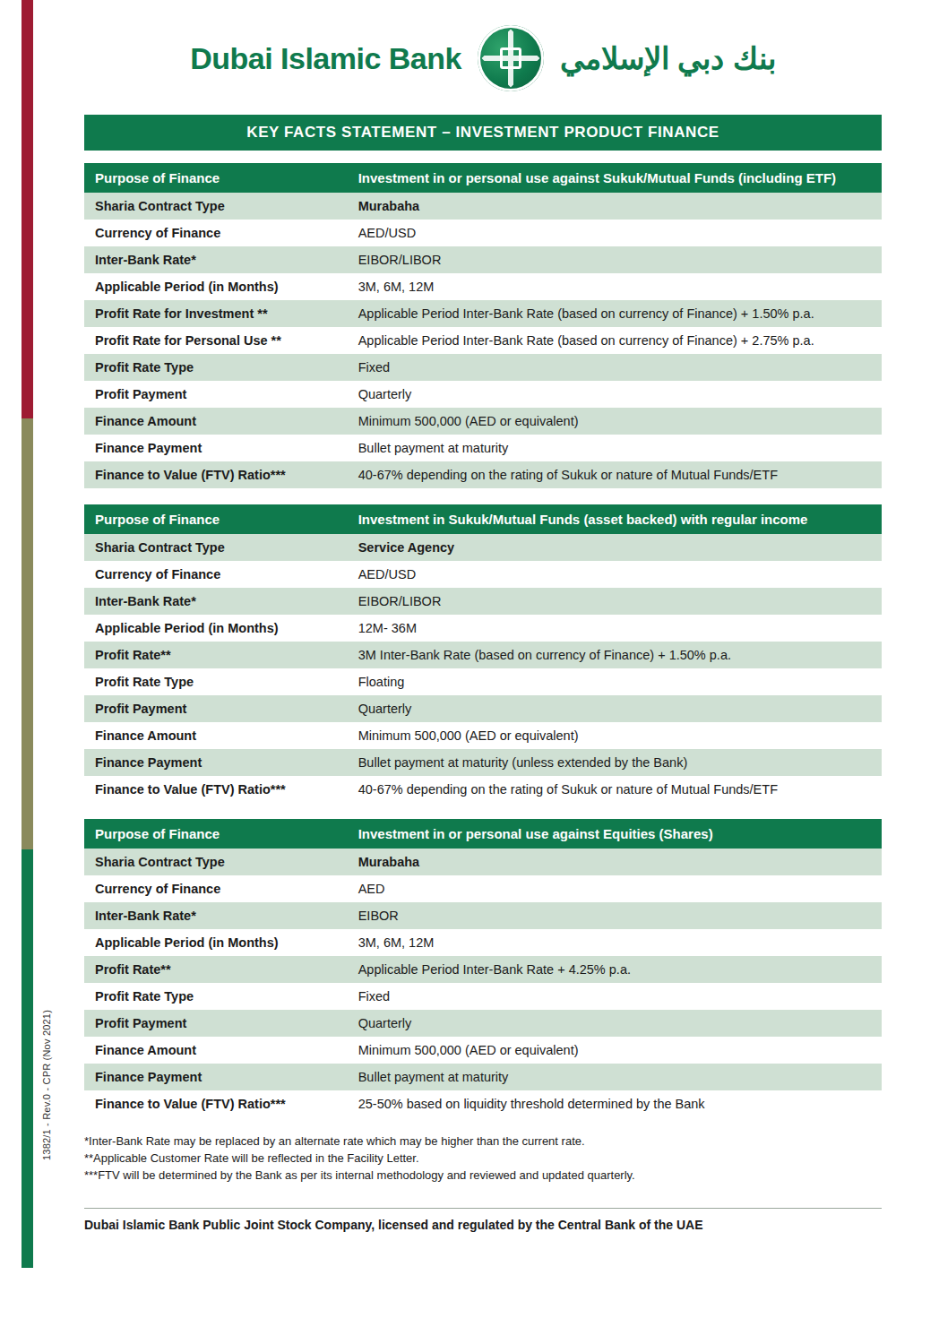1382/1 - Rev.0 - CPR (Nov 2021)
Dubai Islamic Bank
بنك دبي الإسلامي
KEY FACTS STATEMENT – INVESTMENT PRODUCT FINANCE
| Purpose of Finance | Investment in or personal use against Sukuk/Mutual Funds (including ETF) |
| --- | --- |
| Sharia Contract Type | Murabaha |
| Currency of Finance | AED/USD |
| Inter-Bank Rate* | EIBOR/LIBOR |
| Applicable Period (in Months) | 3M, 6M, 12M |
| Profit Rate for Investment ** | Applicable Period Inter-Bank Rate (based on currency of Finance) + 1.50% p.a. |
| Profit Rate for Personal Use ** | Applicable Period Inter-Bank Rate (based on currency of Finance) + 2.75% p.a. |
| Profit Rate Type | Fixed |
| Profit Payment | Quarterly |
| Finance Amount | Minimum 500,000 (AED or equivalent) |
| Finance Payment | Bullet payment at maturity |
| Finance to Value (FTV) Ratio*** | 40-67% depending on the rating of Sukuk or nature of Mutual Funds/ETF |
| Purpose of Finance | Investment in Sukuk/Mutual Funds (asset backed) with regular income |
| --- | --- |
| Sharia Contract Type | Service Agency |
| Currency of Finance | AED/USD |
| Inter-Bank Rate* | EIBOR/LIBOR |
| Applicable Period (in Months) | 12M- 36M |
| Profit Rate** | 3M Inter-Bank Rate (based on currency of Finance) + 1.50% p.a. |
| Profit Rate Type | Floating |
| Profit Payment | Quarterly |
| Finance Amount | Minimum 500,000 (AED or equivalent) |
| Finance Payment | Bullet payment at maturity (unless extended by the Bank) |
| Finance to Value (FTV) Ratio*** | 40-67% depending on the rating of Sukuk or nature of Mutual Funds/ETF |
| Purpose of Finance | Investment in or personal use against Equities (Shares) |
| --- | --- |
| Sharia Contract Type | Murabaha |
| Currency of Finance | AED |
| Inter-Bank Rate* | EIBOR |
| Applicable Period (in Months) | 3M, 6M, 12M |
| Profit Rate** | Applicable Period Inter-Bank Rate + 4.25% p.a. |
| Profit Rate Type | Fixed |
| Profit Payment | Quarterly |
| Finance Amount | Minimum 500,000 (AED or equivalent) |
| Finance Payment | Bullet payment at maturity |
| Finance to Value (FTV) Ratio*** | 25-50% based on liquidity threshold determined by the Bank |
*Inter-Bank Rate may be replaced by an alternate rate which may be higher than the current rate.
**Applicable Customer Rate will be reflected in the Facility Letter.
***FTV will be determined by the Bank as per its internal methodology and reviewed and updated quarterly.
Dubai Islamic Bank Public Joint Stock Company, licensed and regulated by the Central Bank of the UAE